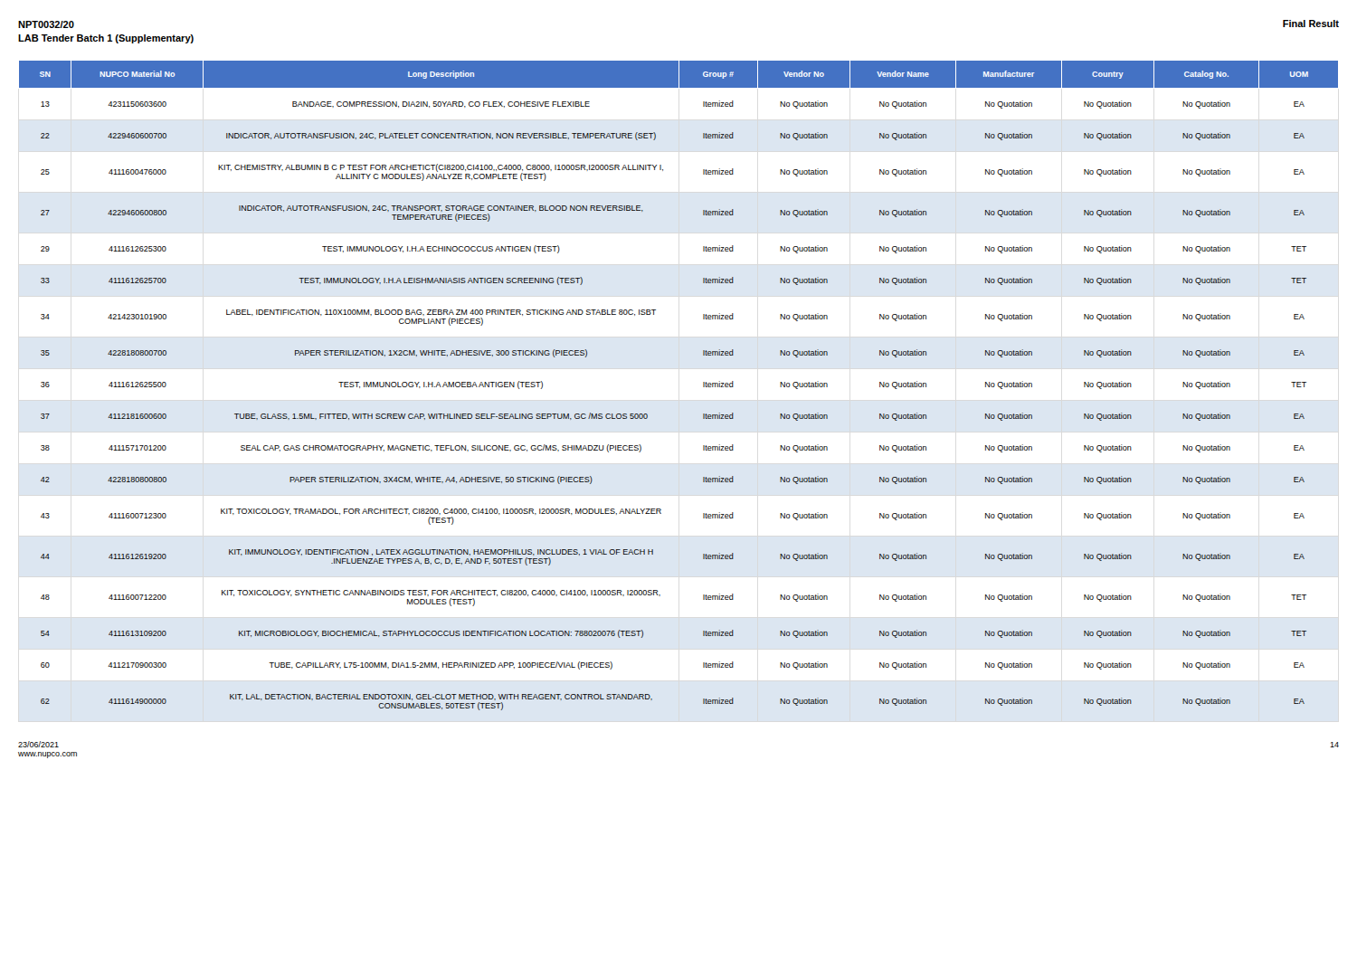NPT0032/20
LAB Tender Batch 1 (Supplementary)
Final Result
| SN | NUPCO Material No | Long Description | Group # | Vendor No | Vendor Name | Manufacturer | Country | Catalog No. | UOM |
| --- | --- | --- | --- | --- | --- | --- | --- | --- | --- |
| 13 | 4231150603600 | BANDAGE, COMPRESSION, DIA2IN, 50YARD, CO FLEX, COHESIVE FLEXIBLE | Itemized | No Quotation | No Quotation | No Quotation | No Quotation | No Quotation | EA |
| 22 | 4229460600700 | INDICATOR, AUTOTRANSFUSION, 24C, PLATELET CONCENTRATION, NON REVERSIBLE, TEMPERATURE (SET) | Itemized | No Quotation | No Quotation | No Quotation | No Quotation | No Quotation | EA |
| 25 | 4111600476000 | KIT, CHEMISTRY, ALBUMIN B C P TEST FOR ARCHETICT(CI8200,CI4100,,C4000, C8000, I1000SR,I2000SR ALLINITY I, ALLINITY C MODULES) ANALYZE R,COMPLETE (TEST) | Itemized | No Quotation | No Quotation | No Quotation | No Quotation | No Quotation | EA |
| 27 | 4229460600800 | INDICATOR, AUTOTRANSFUSION, 24C, TRANSPORT, STORAGE CONTAINER, BLOOD NON REVERSIBLE, TEMPERATURE (PIECES) | Itemized | No Quotation | No Quotation | No Quotation | No Quotation | No Quotation | EA |
| 29 | 4111612625300 | TEST, IMMUNOLOGY, I.H.A ECHINOCOCCUS ANTIGEN (TEST) | Itemized | No Quotation | No Quotation | No Quotation | No Quotation | No Quotation | TET |
| 33 | 4111612625700 | TEST, IMMUNOLOGY, I.H.A LEISHMANIASIS ANTIGEN SCREENING (TEST) | Itemized | No Quotation | No Quotation | No Quotation | No Quotation | No Quotation | TET |
| 34 | 4214230101900 | LABEL, IDENTIFICATION, 110X100MM, BLOOD BAG, ZEBRA ZM 400 PRINTER, STICKING AND STABLE 80C, ISBT COMPLIANT (PIECES) | Itemized | No Quotation | No Quotation | No Quotation | No Quotation | No Quotation | EA |
| 35 | 4228180800700 | PAPER STERILIZATION, 1X2CM, WHITE, ADHESIVE, 300 STICKING (PIECES) | Itemized | No Quotation | No Quotation | No Quotation | No Quotation | No Quotation | EA |
| 36 | 4111612625500 | TEST, IMMUNOLOGY, I.H.A AMOEBA ANTIGEN (TEST) | Itemized | No Quotation | No Quotation | No Quotation | No Quotation | No Quotation | TET |
| 37 | 4112181600600 | TUBE, GLASS, 1.5ML, FITTED, WITH SCREW CAP, WITHLINED SELF-SEALING SEPTUM, GC /MS CLOS 5000 | Itemized | No Quotation | No Quotation | No Quotation | No Quotation | No Quotation | EA |
| 38 | 4111571701200 | SEAL CAP, GAS CHROMATOGRAPHY, MAGNETIC, TEFLON, SILICONE, GC, GC/MS, SHIMADZU (PIECES) | Itemized | No Quotation | No Quotation | No Quotation | No Quotation | No Quotation | EA |
| 42 | 4228180800800 | PAPER STERILIZATION, 3X4CM, WHITE, A4, ADHESIVE, 50 STICKING (PIECES) | Itemized | No Quotation | No Quotation | No Quotation | No Quotation | No Quotation | EA |
| 43 | 4111600712300 | KIT, TOXICOLOGY, TRAMADOL, FOR ARCHITECT, CI8200, C4000, CI4100, I1000SR, I2000SR, MODULES, ANALYZER (TEST) | Itemized | No Quotation | No Quotation | No Quotation | No Quotation | No Quotation | EA |
| 44 | 4111612619200 | KIT, IMMUNOLOGY, IDENTIFICATION , LATEX AGGLUTINATION, HAEMOPHILUS, INCLUDES, 1 VIAL OF EACH H .INFLUENZAE TYPES A, B, C, D, E, AND F, 50TEST (TEST) | Itemized | No Quotation | No Quotation | No Quotation | No Quotation | No Quotation | EA |
| 48 | 4111600712200 | KIT, TOXICOLOGY, SYNTHETIC CANNABINOIDS TEST, FOR ARCHITECT, CI8200, C4000, CI4100, I1000SR, I2000SR, MODULES (TEST) | Itemized | No Quotation | No Quotation | No Quotation | No Quotation | No Quotation | TET |
| 54 | 4111613109200 | KIT, MICROBIOLOGY, BIOCHEMICAL, STAPHYLOCOCCUS IDENTIFICATION LOCATION: 788020076 (TEST) | Itemized | No Quotation | No Quotation | No Quotation | No Quotation | No Quotation | TET |
| 60 | 4112170900300 | TUBE, CAPILLARY, L75-100MM, DIA1.5-2MM, HEPARINIZED APP, 100PIECE/VIAL (PIECES) | Itemized | No Quotation | No Quotation | No Quotation | No Quotation | No Quotation | EA |
| 62 | 4111614900000 | KIT, LAL, DETACTION, BACTERIAL ENDOTOXIN, GEL-CLOT METHOD, WITH REAGENT, CONTROL STANDARD, CONSUMABLES, 50TEST (TEST) | Itemized | No Quotation | No Quotation | No Quotation | No Quotation | No Quotation | EA |
23/06/2021
www.nupco.com
14